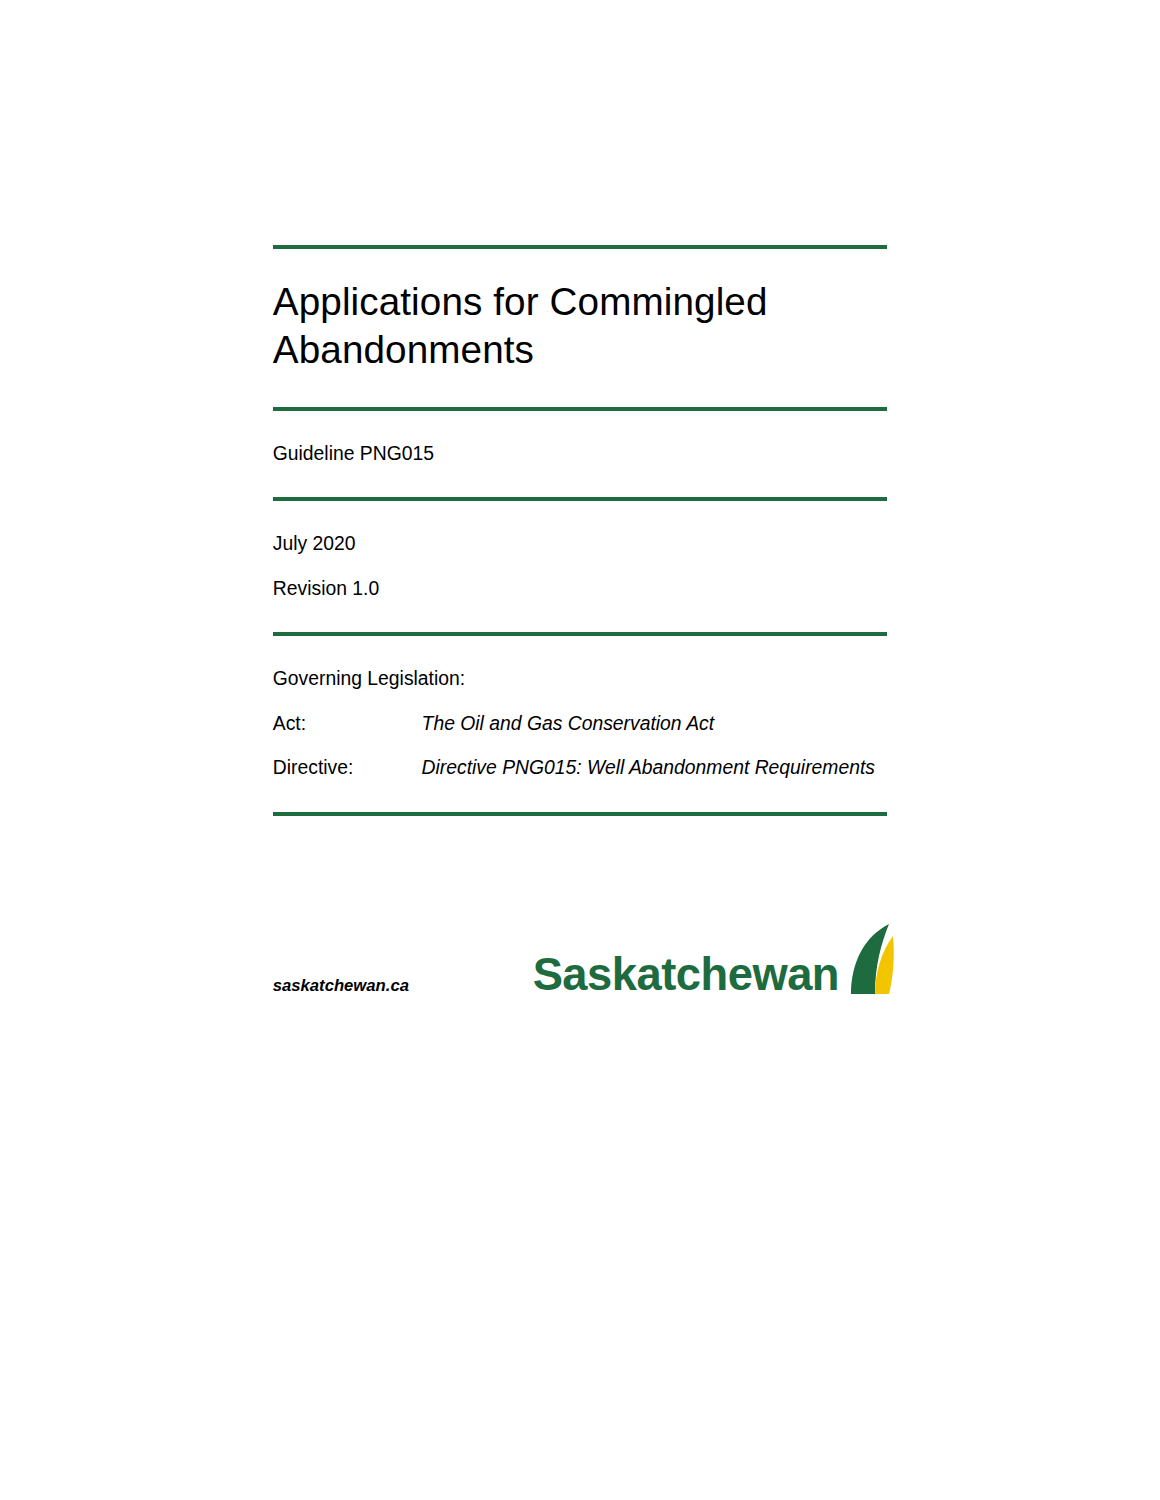Applications for Commingled Abandonments
Guideline PNG015
July 2020
Revision 1.0
Governing Legislation:
Act:
The Oil and Gas Conservation Act
Directive:
Directive PNG015: Well Abandonment Requirements
saskatchewan.ca
Saskatchewan